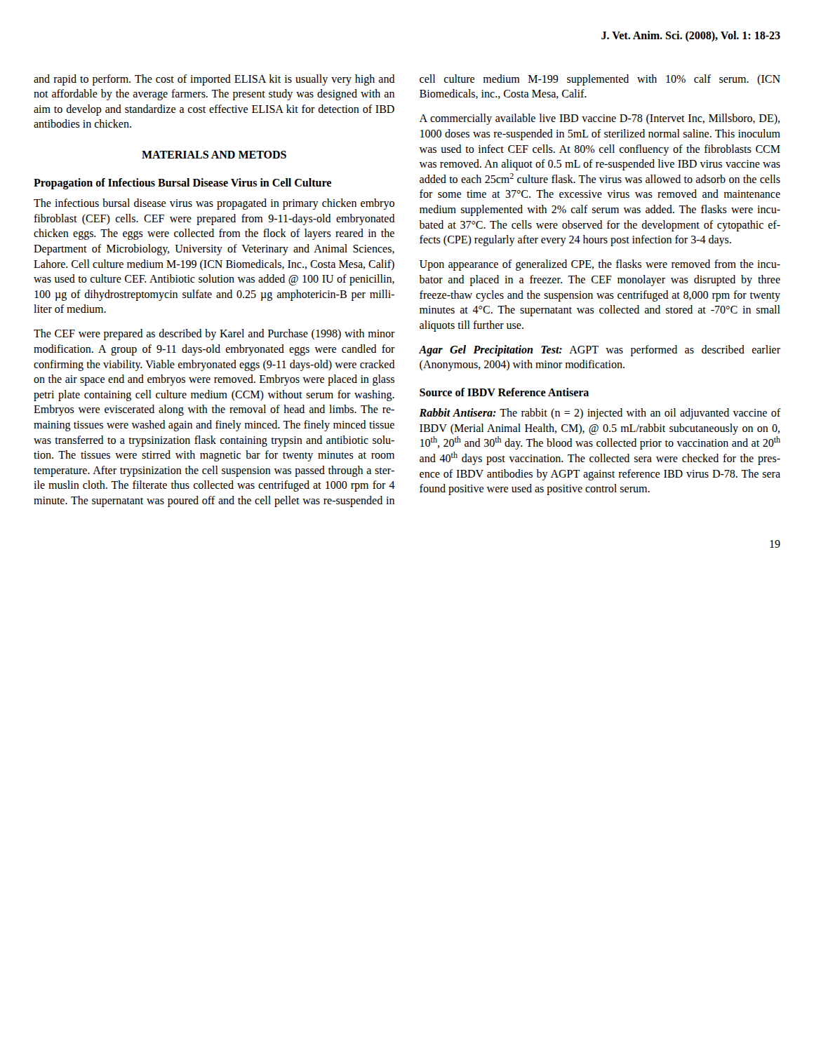J. Vet. Anim. Sci. (2008), Vol. 1: 18-23
and rapid to perform. The cost of imported ELISA kit is usually very high and not affordable by the average farmers. The present study was designed with an aim to develop and standardize a cost effective ELISA kit for detection of IBD antibodies in chicken.
Materials and Metods
Propagation of Infectious Bursal Disease Virus in Cell Culture
The infectious bursal disease virus was propagated in primary chicken embryo fibroblast (CEF) cells. CEF were prepared from 9-11-days-old embryonated chicken eggs. The eggs were collected from the flock of layers reared in the Department of Microbiology, University of Veterinary and Animal Sciences, Lahore. Cell culture medium M-199 (ICN Biomedicals, Inc., Costa Mesa, Calif) was used to culture CEF. Antibiotic solution was added @ 100 IU of penicillin, 100 µg of dihydrostreptomycin sulfate and 0.25 µg amphotericin-B per milliliter of medium.
The CEF were prepared as described by Karel and Purchase (1998) with minor modification. A group of 9-11 days-old embryonated eggs were candled for confirming the viability. Viable embryonated eggs (9-11 days-old) were cracked on the air space end and embryos were removed. Embryos were placed in glass petri plate containing cell culture medium (CCM) without serum for washing. Embryos were eviscerated along with the removal of head and limbs. The remaining tissues were washed again and finely minced. The finely minced tissue was transferred to a trypsinization flask containing trypsin and antibiotic solution. The tissues were stirred with magnetic bar for twenty minutes at room temperature. After trypsinization the cell suspension was passed through a sterile muslin cloth. The filterate thus collected was centrifuged at 1000 rpm for 4 minute. The supernatant was poured off and the cell pellet was re-suspended in cell culture medium M-199 supplemented with 10% calf serum. (ICN Biomedicals, inc., Costa Mesa, Calif.
A commercially available live IBD vaccine D-78 (Intervet Inc, Millsboro, DE), 1000 doses was re-suspended in 5mL of sterilized normal saline. This inoculum was used to infect CEF cells. At 80% cell confluency of the fibroblasts CCM was removed. An aliquot of 0.5 mL of re-suspended live IBD virus vaccine was added to each 25cm2 culture flask. The virus was allowed to adsorb on the cells for some time at 37°C. The excessive virus was removed and maintenance medium supplemented with 2% calf serum was added. The flasks were incubated at 37°C. The cells were observed for the development of cytopathic effects (CPE) regularly after every 24 hours post infection for 3-4 days.
Upon appearance of generalized CPE, the flasks were removed from the incubator and placed in a freezer. The CEF monolayer was disrupted by three freeze-thaw cycles and the suspension was centrifuged at 8,000 rpm for twenty minutes at 4°C. The supernatant was collected and stored at -70°C in small aliquots till further use.
Agar Gel Precipitation Test: AGPT was performed as described earlier (Anonymous, 2004) with minor modification.
Source of IBDV Reference Antisera
Rabbit Antisera: The rabbit (n = 2) injected with an oil adjuvanted vaccine of IBDV (Merial Animal Health, CM), @ 0.5 mL/rabbit subcutaneously on on 0, 10th, 20th and 30th day. The blood was collected prior to vaccination and at 20th and 40th days post vaccination. The collected sera were checked for the presence of IBDV antibodies by AGPT against reference IBD virus D-78. The sera found positive were used as positive control serum.
19